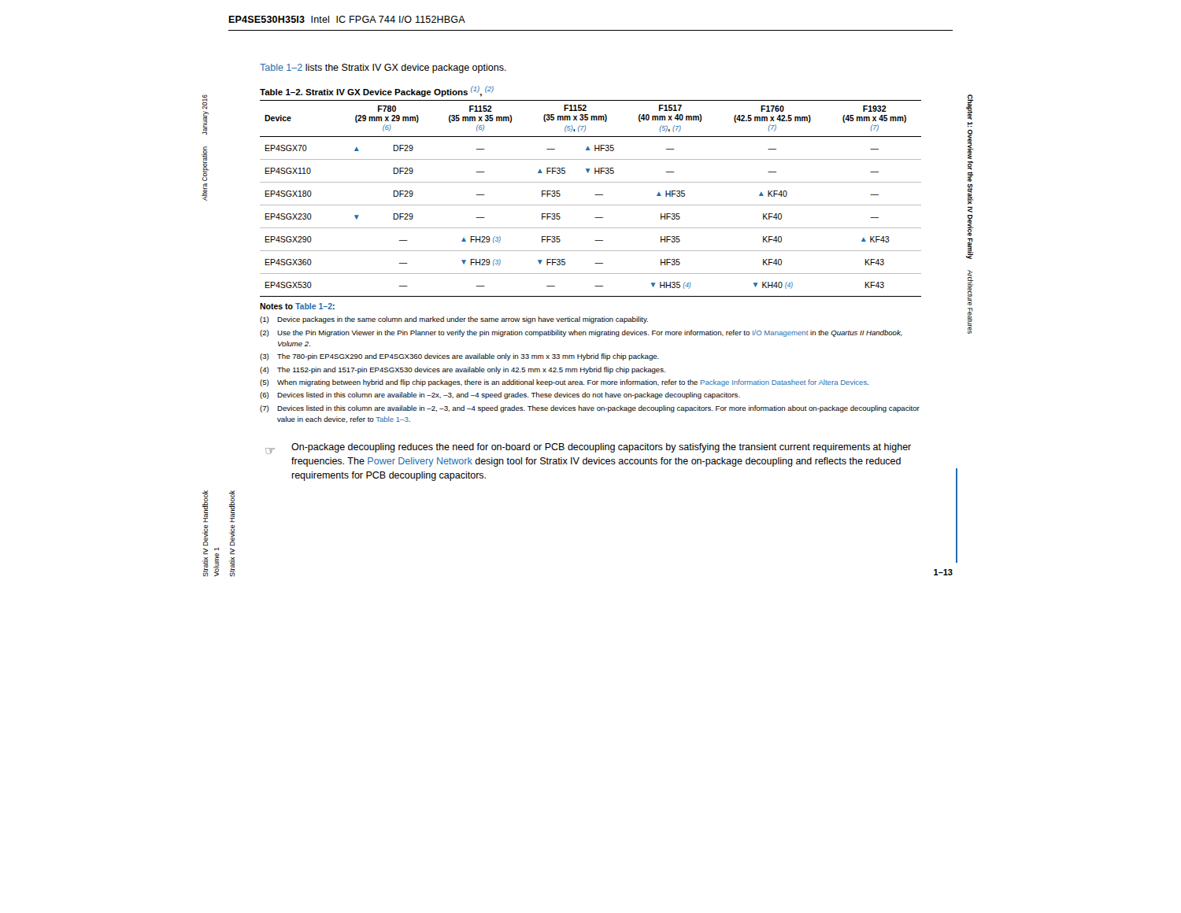EP4SE530H35I3 Intel IC FPGA 744 I/O 1152HBGA
January 2016
Altera Corporation
Chapter 1: Overview for the Stratix IV Device Family
Architecture Features
Table 1–2 lists the Stratix IV GX device package options.
Table 1–2. Stratix IV GX Device Package Options (1), (2)
| Device | F780 (29 mm x 29 mm) (6) | F1152 (35 mm x 35 mm) (6) | F1152 (35 mm x 35 mm) (5) , (7) | F1517 (40 mm x 40 mm) (5) , (7) | F1760 (42.5 mm x 42.5 mm) (7) | F1932 (45 mm x 45 mm) (7) |
| --- | --- | --- | --- | --- | --- | --- |
| EP4SGX70 | ▲ | DF29 | — | — | ▲ HF35 | — | — | — |
| EP4SGX110 | | DF29 | — | ▲ FF35 | ▼ HF35 | — | — | — |
| EP4SGX180 | | DF29 | — | FF35 | — | ▲ HF35 | ▲ KF40 | — |
| EP4SGX230 | ▼ | DF29 | — | FF35 | — | HF35 | KF40 | — |
| EP4SGX290 | | — | ▲ FH29 (3) | FF35 | — | HF35 | KF40 | ▲ KF43 |
| EP4SGX360 | | — | ▼ FH29 (3) | ▼ FF35 | — | HF35 | KF40 | KF43 |
| EP4SGX530 | | — | — | — | — | ▼ HH35 (4) | ▼ KH40 (4) | KF43 |
Notes to Table 1–2:
(1) Device packages in the same column and marked under the same arrow sign have vertical migration capability.
(2) Use the Pin Migration Viewer in the Pin Planner to verify the pin migration compatibility when migrating devices. For more information, refer to I/O Management in the Quartus II Handbook, Volume 2.
(3) The 780-pin EP4SGX290 and EP4SGX360 devices are available only in 33 mm x 33 mm Hybrid flip chip package.
(4) The 1152-pin and 1517-pin EP4SGX530 devices are available only in 42.5 mm x 42.5 mm Hybrid flip chip packages.
(5) When migrating between hybrid and flip chip packages, there is an additional keep-out area. For more information, refer to the Package Information Datasheet for Altera Devices.
(6) Devices listed in this column are available in –2x, –3, and –4 speed grades. These devices do not have on-package decoupling capacitors.
(7) Devices listed in this column are available in –2, –3, and –4 speed grades. These devices have on-package decoupling capacitors. For more information about on-package decoupling capacitor value in each device, refer to Table 1–3.
☞
On-package decoupling reduces the need for on-board or PCB decoupling capacitors by satisfying the transient current requirements at higher frequencies. The Power Delivery Network design tool for Stratix IV devices accounts for the on-package decoupling and reflects the reduced requirements for PCB decoupling capacitors.
Stratix IV Device Handbook
Stratix IV Device Handbook
Volume 1
1–13